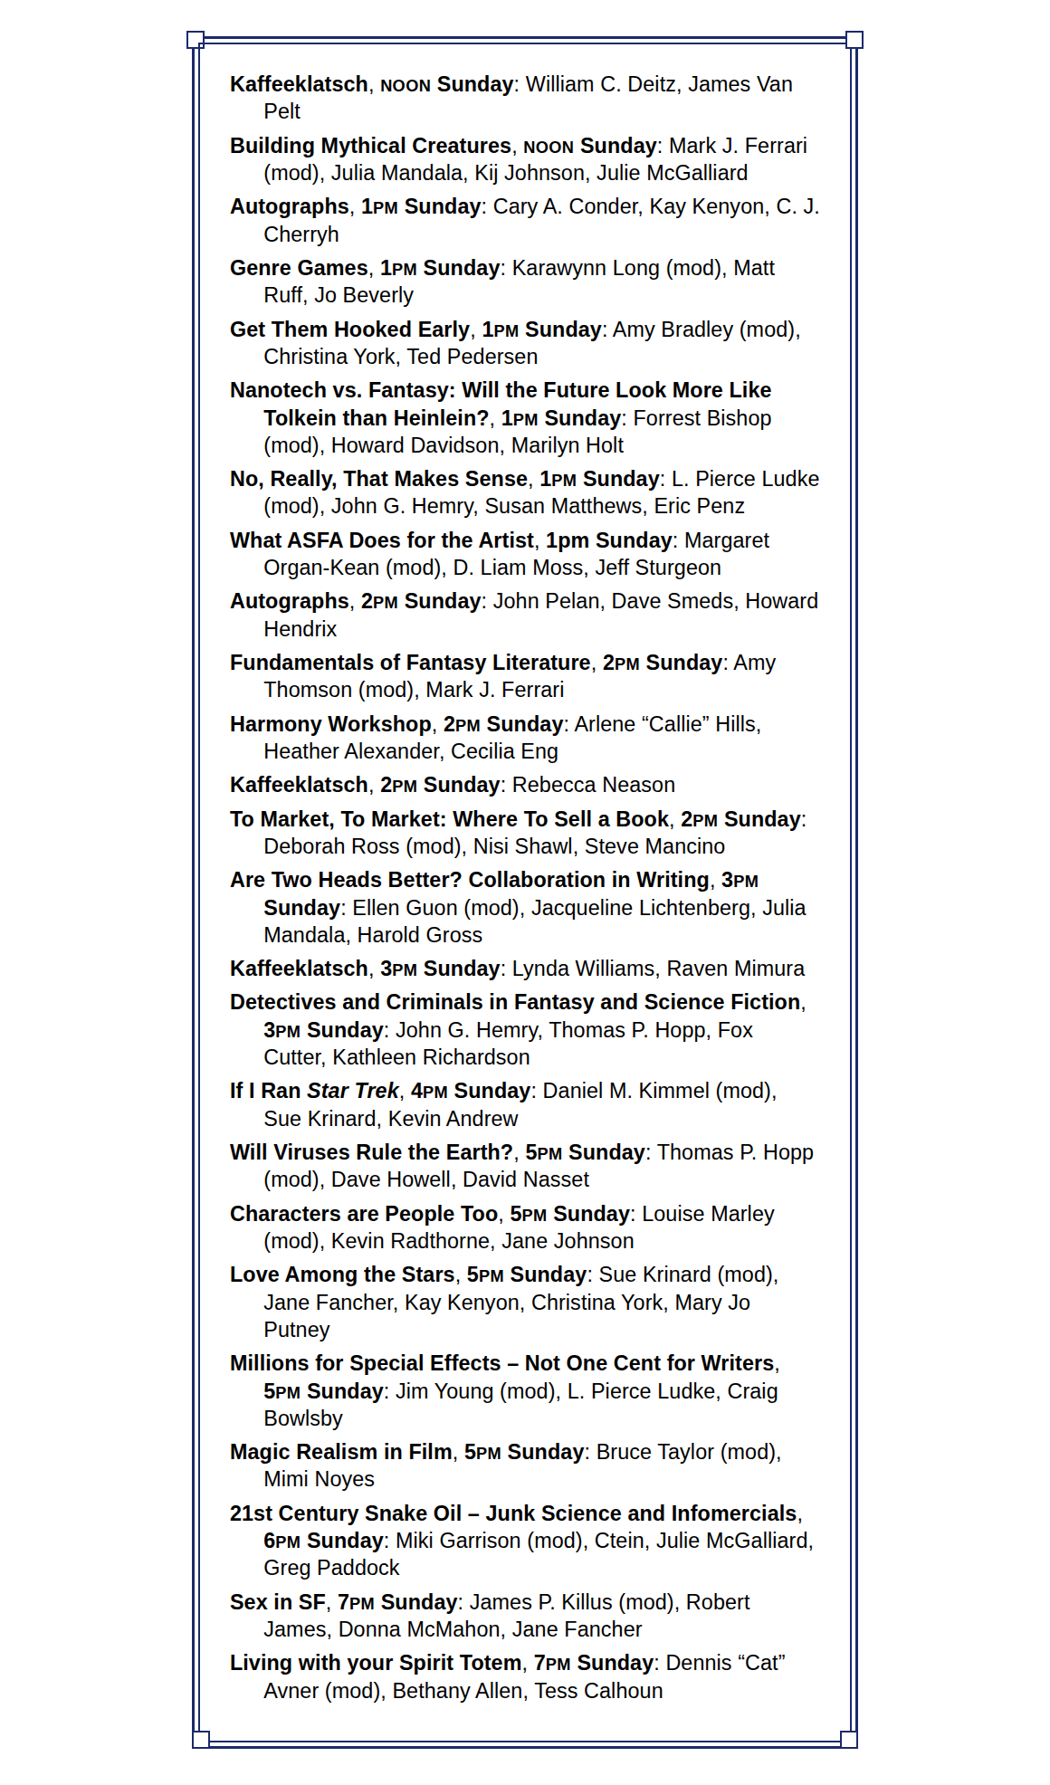Kaffeeklatsch, NOON Sunday: William C. Deitz, James Van Pelt
Building Mythical Creatures, NOON Sunday: Mark J. Ferrari (mod), Julia Mandala, Kij Johnson, Julie McGalliard
Autographs, 1PM Sunday: Cary A. Conder, Kay Kenyon, C. J. Cherryh
Genre Games, 1PM Sunday: Karawynn Long (mod), Matt Ruff, Jo Beverly
Get Them Hooked Early, 1PM Sunday: Amy Bradley (mod), Christina York, Ted Pedersen
Nanotech vs. Fantasy: Will the Future Look More Like Tolkein than Heinlein?, 1PM Sunday: Forrest Bishop (mod), Howard Davidson, Marilyn Holt
No, Really, That Makes Sense, 1PM Sunday: L. Pierce Ludke (mod), John G. Hemry, Susan Matthews, Eric Penz
What ASFA Does for the Artist, 1pm Sunday: Margaret Organ-Kean (mod), D. Liam Moss, Jeff Sturgeon
Autographs, 2PM Sunday: John Pelan, Dave Smeds, Howard Hendrix
Fundamentals of Fantasy Literature, 2PM Sunday: Amy Thomson (mod), Mark J. Ferrari
Harmony Workshop, 2PM Sunday: Arlene “Callie” Hills, Heather Alexander, Cecilia Eng
Kaffeeklatsch, 2PM Sunday: Rebecca Neason
To Market, To Market: Where To Sell a Book, 2PM Sunday: Deborah Ross (mod), Nisi Shawl, Steve Mancino
Are Two Heads Better? Collaboration in Writing, 3PM Sunday: Ellen Guon (mod), Jacqueline Lichtenberg, Julia Mandala, Harold Gross
Kaffeeklatsch, 3PM Sunday: Lynda Williams, Raven Mimura
Detectives and Criminals in Fantasy and Science Fiction, 3PM Sunday: John G. Hemry, Thomas P. Hopp, Fox Cutter, Kathleen Richardson
If I Ran Star Trek, 4PM Sunday: Daniel M. Kimmel (mod), Sue Krinard, Kevin Andrew
Will Viruses Rule the Earth?, 5PM Sunday: Thomas P. Hopp (mod), Dave Howell, David Nasset
Characters are People Too, 5PM Sunday: Louise Marley (mod), Kevin Radthorne, Jane Johnson
Love Among the Stars, 5PM Sunday: Sue Krinard (mod), Jane Fancher, Kay Kenyon, Christina York, Mary Jo Putney
Millions for Special Effects – Not One Cent for Writers, 5PM Sunday: Jim Young (mod), L. Pierce Ludke, Craig Bowlsby
Magic Realism in Film, 5PM Sunday: Bruce Taylor (mod), Mimi Noyes
21st Century Snake Oil – Junk Science and Infomercials, 6PM Sunday: Miki Garrison (mod), Ctein, Julie McGalliard, Greg Paddock
Sex in SF, 7PM Sunday: James P. Killus (mod), Robert James, Donna McMahon, Jane Fancher
Living with your Spirit Totem, 7PM Sunday: Dennis “Cat” Avner (mod), Bethany Allen, Tess Calhoun